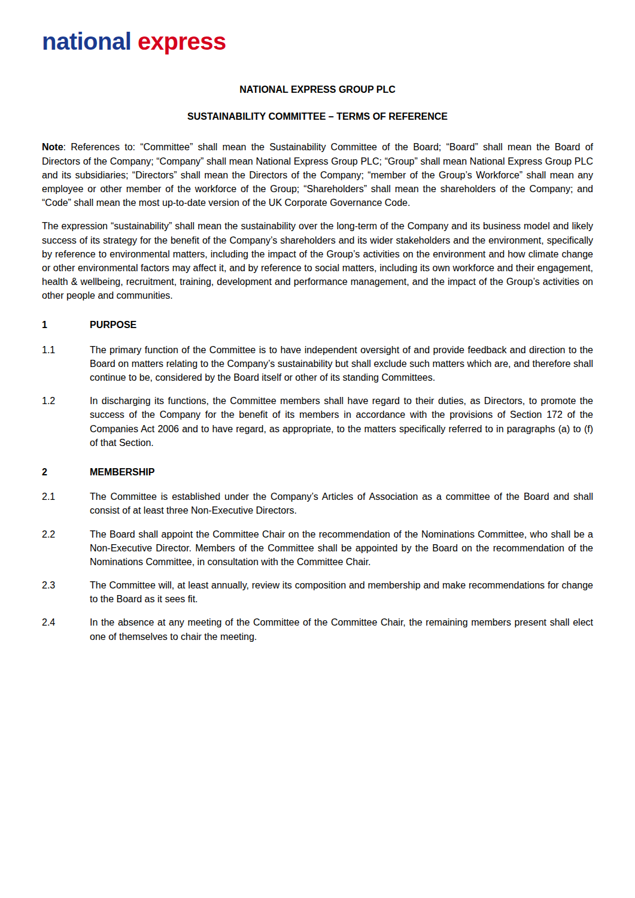national express
National Express Group PLC
Sustainability Committee – Terms of Reference
Note: References to: “Committee” shall mean the Sustainability Committee of the Board; “Board” shall mean the Board of Directors of the Company; “Company” shall mean National Express Group PLC; “Group” shall mean National Express Group PLC and its subsidiaries; “Directors” shall mean the Directors of the Company; “member of the Group’s Workforce” shall mean any employee or other member of the workforce of the Group; “Shareholders” shall mean the shareholders of the Company; and “Code” shall mean the most up-to-date version of the UK Corporate Governance Code.
The expression “sustainability” shall mean the sustainability over the long-term of the Company and its business model and likely success of its strategy for the benefit of the Company’s shareholders and its wider stakeholders and the environment, specifically by reference to environmental matters, including the impact of the Group’s activities on the environment and how climate change or other environmental factors may affect it, and by reference to social matters, including its own workforce and their engagement, health & wellbeing, recruitment, training, development and performance management, and the impact of the Group’s activities on other people and communities.
1 Purpose
1.1 The primary function of the Committee is to have independent oversight of and provide feedback and direction to the Board on matters relating to the Company’s sustainability but shall exclude such matters which are, and therefore shall continue to be, considered by the Board itself or other of its standing Committees.
1.2 In discharging its functions, the Committee members shall have regard to their duties, as Directors, to promote the success of the Company for the benefit of its members in accordance with the provisions of Section 172 of the Companies Act 2006 and to have regard, as appropriate, to the matters specifically referred to in paragraphs (a) to (f) of that Section.
2 Membership
2.1 The Committee is established under the Company’s Articles of Association as a committee of the Board and shall consist of at least three Non-Executive Directors.
2.2 The Board shall appoint the Committee Chair on the recommendation of the Nominations Committee, who shall be a Non-Executive Director. Members of the Committee shall be appointed by the Board on the recommendation of the Nominations Committee, in consultation with the Committee Chair.
2.3 The Committee will, at least annually, review its composition and membership and make recommendations for change to the Board as it sees fit.
2.4 In the absence at any meeting of the Committee of the Committee Chair, the remaining members present shall elect one of themselves to chair the meeting.